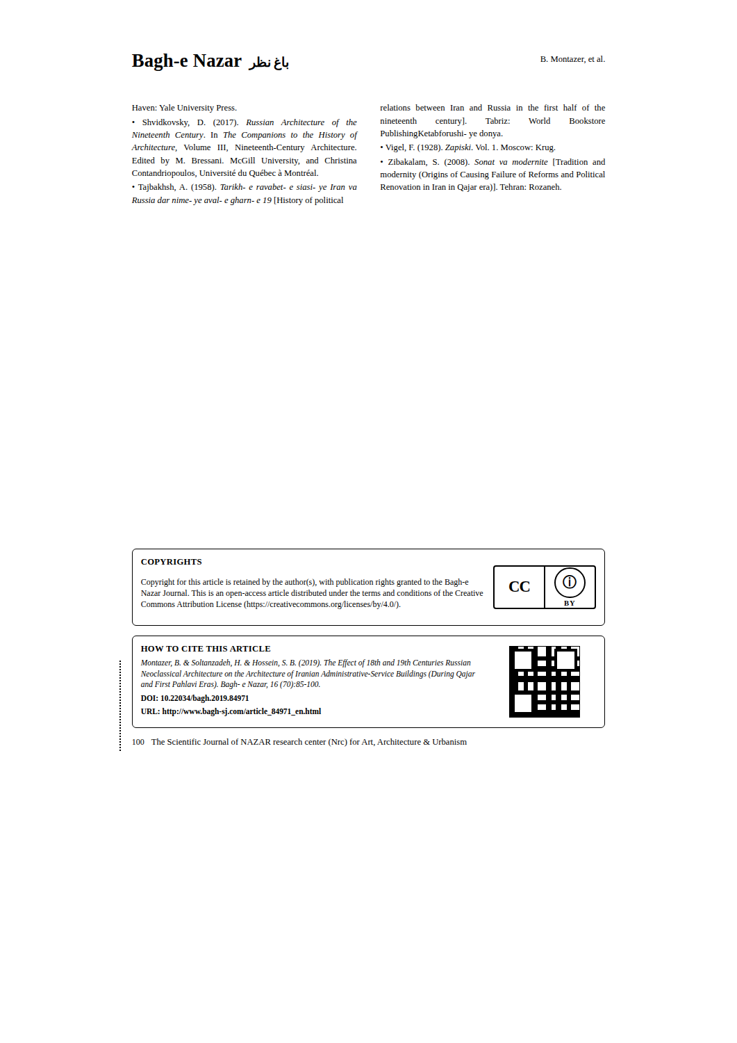Bagh-e Nazar باغ نظر
B. Montazer, et al.
Haven: Yale University Press.
• Shvidkovsky, D. (2017). Russian Architecture of the Nineteenth Century. In The Companions to the History of Architecture, Volume III, Nineteenth-Century Architecture. Edited by M. Bressani. McGill University, and Christina Contandriopoulos, Université du Québec à Montréal.
• Tajbakhsh, A. (1958). Tarikh- e ravabet- e siasi- ye Iran va Russia dar nime- ye aval- e gharn- e 19 [History of political
relations between Iran and Russia in the first half of the nineteenth century]. Tabriz: World Bookstore PublishingKetabforushi- ye donya.
• Vigel, F. (1928). Zapiski. Vol. 1. Moscow: Krug.
• Zibakalam, S. (2008). Sonat va modernite [Tradition and modernity (Origins of Causing Failure of Reforms and Political Renovation in Iran in Qajar era)]. Tehran: Rozaneh.
COPYRIGHTS
Copyright for this article is retained by the author(s), with publication rights granted to the Bagh-e Nazar Journal. This is an open-access article distributed under the terms and conditions of the Creative Commons Attribution License (https://creativecommons.org/licenses/by/4.0/).
CC
ⓘ
BY
HOW TO CITE THIS ARTICLE
Montazer, B. & Soltanzadeh, H. & Hossein, S. B. (2019). The Effect of 18th and 19th Centuries Russian Neoclassical Architecture on the Architecture of Iranian Administrative-Service Buildings (During Qajar and First Pahlavi Eras). Bagh- e Nazar, 16 (70):85-100.
DOI: 10.22034/bagh.2019.84971
URL: http://www.bagh-sj.com/article_84971_en.html
100 The Scientific Journal of NAZAR research center (Nrc) for Art, Architecture & Urbanism